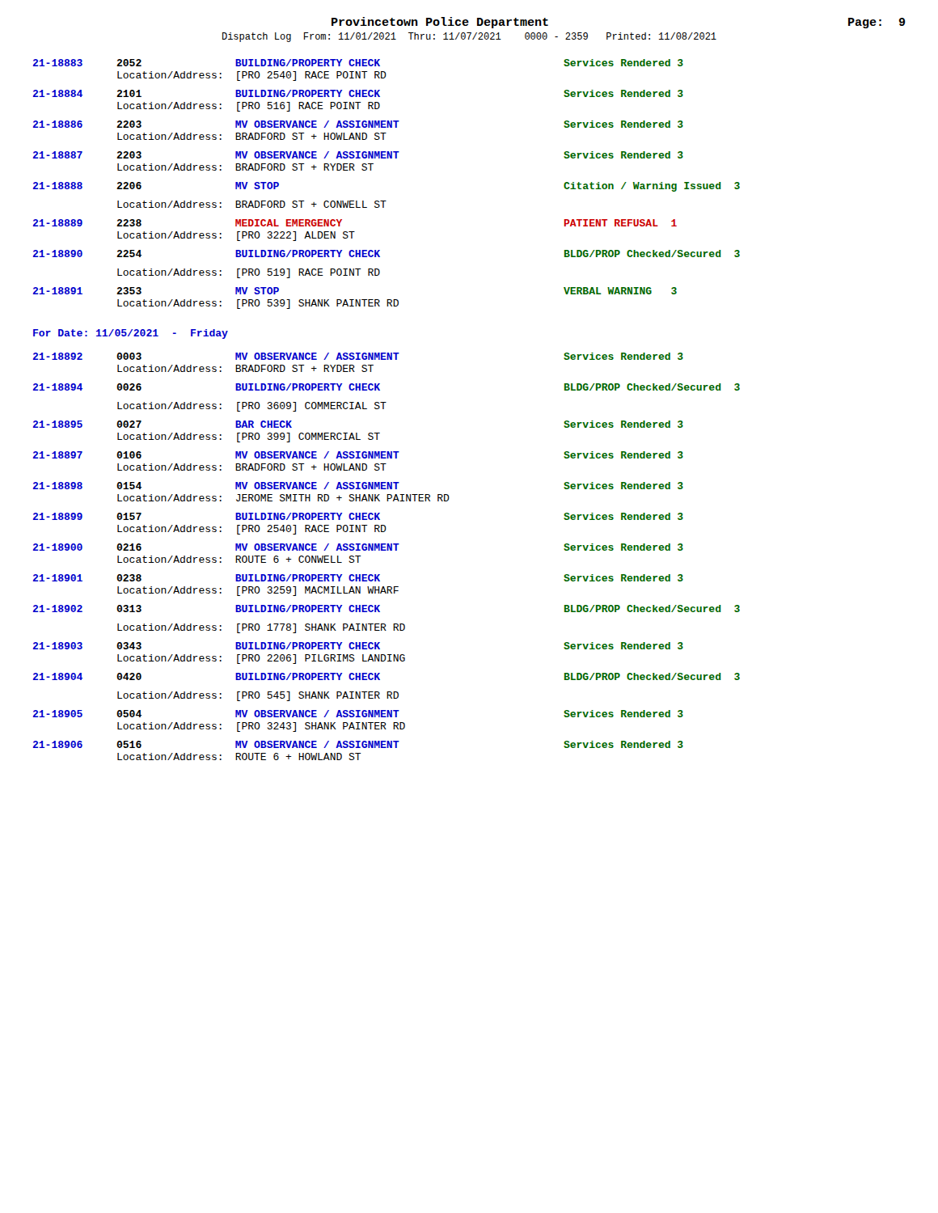Page: 9
Provincetown Police Department
Dispatch Log From: 11/01/2021 Thru: 11/07/2021 0000 - 2359 Printed: 11/08/2021
| 21-18883 | 2052 | BUILDING/PROPERTY CHECK | Services Rendered 3 |
| | Location/Address: | [PRO 2540] RACE POINT RD |
| 21-18884 | 2101 | BUILDING/PROPERTY CHECK | Services Rendered 3 |
| | Location/Address: | [PRO 516] RACE POINT RD |
| 21-18886 | 2203 | MV OBSERVANCE / ASSIGNMENT | Services Rendered 3 |
| | Location/Address: | BRADFORD ST + HOWLAND ST |
| 21-18887 | 2203 | MV OBSERVANCE / ASSIGNMENT | Services Rendered 3 |
| | Location/Address: | BRADFORD ST + RYDER ST |
| 21-18888 | 2206 | MV STOP | Citation / Warning Issued 3 |
| | Location/Address: | BRADFORD ST + CONWELL ST |
| 21-18889 | 2238 | MEDICAL EMERGENCY | PATIENT REFUSAL 1 |
| | Location/Address: | [PRO 3222] ALDEN ST |
| 21-18890 | 2254 | BUILDING/PROPERTY CHECK | BLDG/PROP Checked/Secured 3 |
| | Location/Address: | [PRO 519] RACE POINT RD |
| 21-18891 | 2353 | MV STOP | VERBAL WARNING 3 |
| | Location/Address: | [PRO 539] SHANK PAINTER RD |
For Date: 11/05/2021 - Friday
| 21-18892 | 0003 | MV OBSERVANCE / ASSIGNMENT | Services Rendered 3 |
| | Location/Address: | BRADFORD ST + RYDER ST |
| 21-18894 | 0026 | BUILDING/PROPERTY CHECK | BLDG/PROP Checked/Secured 3 |
| | Location/Address: | [PRO 3609] COMMERCIAL ST |
| 21-18895 | 0027 | BAR CHECK | Services Rendered 3 |
| | Location/Address: | [PRO 399] COMMERCIAL ST |
| 21-18897 | 0106 | MV OBSERVANCE / ASSIGNMENT | Services Rendered 3 |
| | Location/Address: | BRADFORD ST + HOWLAND ST |
| 21-18898 | 0154 | MV OBSERVANCE / ASSIGNMENT | Services Rendered 3 |
| | Location/Address: | JEROME SMITH RD + SHANK PAINTER RD |
| 21-18899 | 0157 | BUILDING/PROPERTY CHECK | Services Rendered 3 |
| | Location/Address: | [PRO 2540] RACE POINT RD |
| 21-18900 | 0216 | MV OBSERVANCE / ASSIGNMENT | Services Rendered 3 |
| | Location/Address: | ROUTE 6 + CONWELL ST |
| 21-18901 | 0238 | BUILDING/PROPERTY CHECK | Services Rendered 3 |
| | Location/Address: | [PRO 3259] MACMILLAN WHARF |
| 21-18902 | 0313 | BUILDING/PROPERTY CHECK | BLDG/PROP Checked/Secured 3 |
| | Location/Address: | [PRO 1778] SHANK PAINTER RD |
| 21-18903 | 0343 | BUILDING/PROPERTY CHECK | Services Rendered 3 |
| | Location/Address: | [PRO 2206] PILGRIMS LANDING |
| 21-18904 | 0420 | BUILDING/PROPERTY CHECK | BLDG/PROP Checked/Secured 3 |
| | Location/Address: | [PRO 545] SHANK PAINTER RD |
| 21-18905 | 0504 | MV OBSERVANCE / ASSIGNMENT | Services Rendered 3 |
| | Location/Address: | [PRO 3243] SHANK PAINTER RD |
| 21-18906 | 0516 | MV OBSERVANCE / ASSIGNMENT | Services Rendered 3 |
| | Location/Address: | ROUTE 6 + HOWLAND ST |